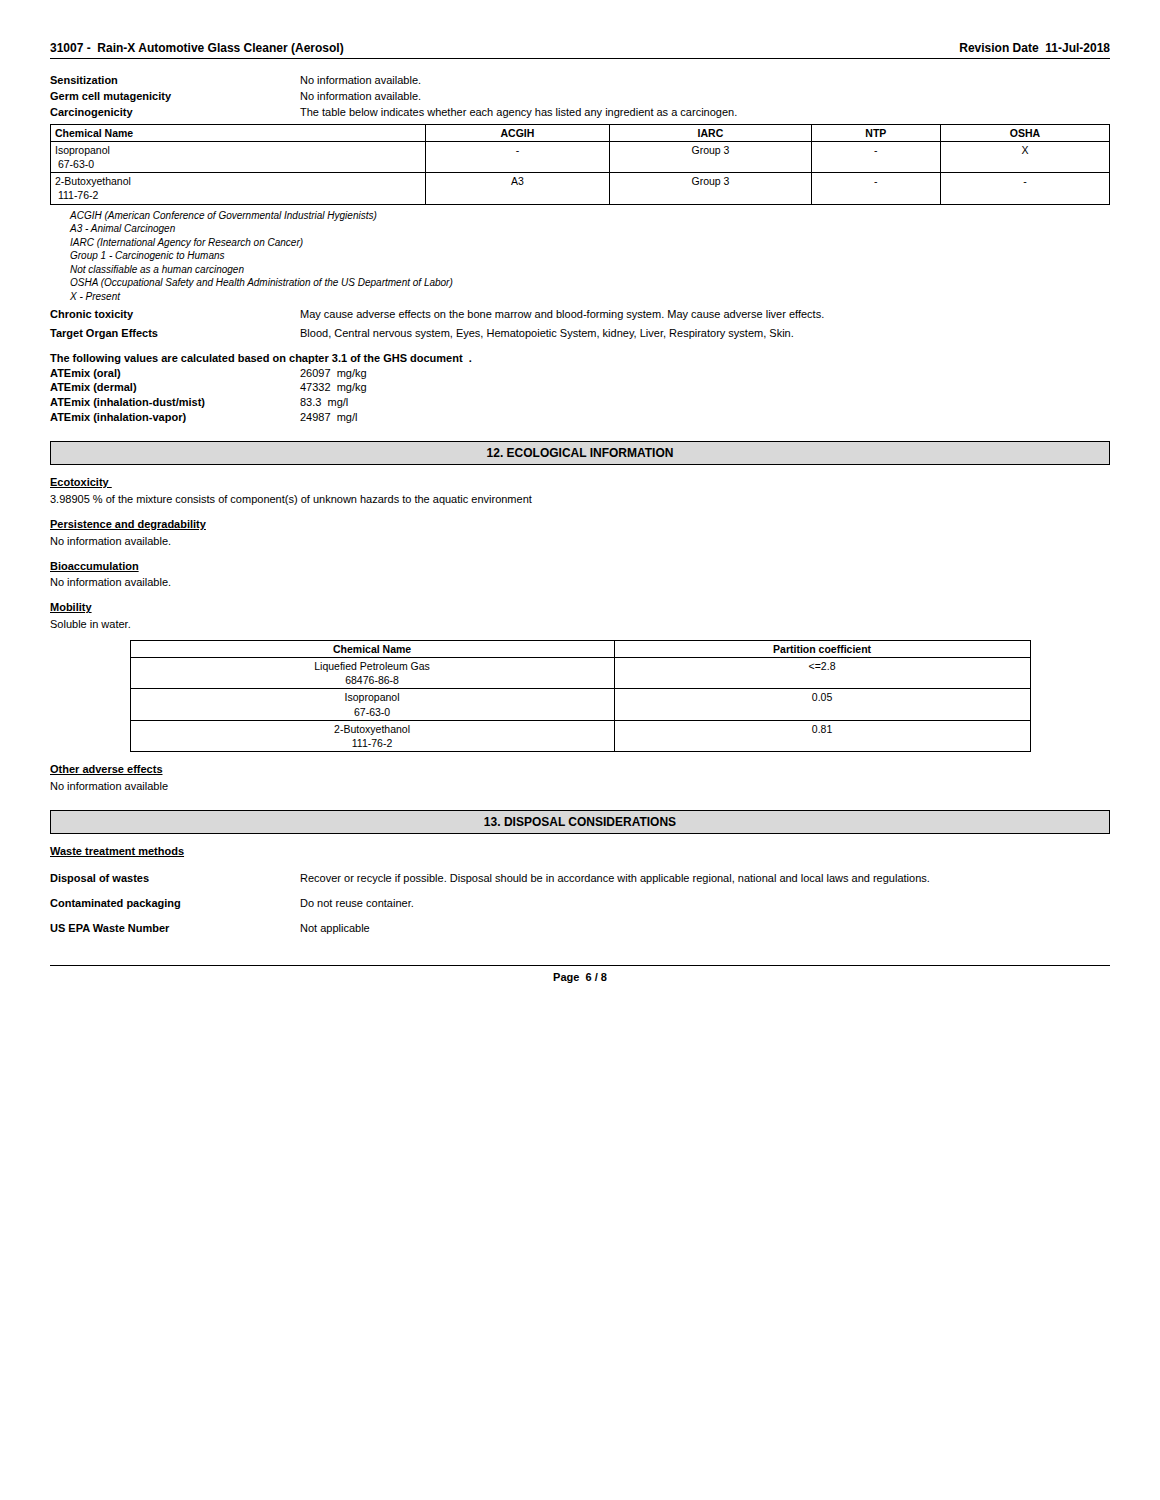31007 - Rain-X Automotive Glass Cleaner (Aerosol)
Revision Date 11-Jul-2018
Sensitization
No information available.
Germ cell mutagenicity
No information available.
Carcinogenicity
The table below indicates whether each agency has listed any ingredient as a carcinogen.
| Chemical Name | ACGIH | IARC | NTP | OSHA |
| --- | --- | --- | --- | --- |
| Isopropanol 67-63-0 | - | Group 3 | - | X |
| 2-Butoxyethanol 111-76-2 | A3 | Group 3 | - | - |
ACGIH (American Conference of Governmental Industrial Hygienists)
A3 - Animal Carcinogen
IARC (International Agency for Research on Cancer)
Group 1 - Carcinogenic to Humans
Not classifiable as a human carcinogen
OSHA (Occupational Safety and Health Administration of the US Department of Labor)
X - Present
Chronic toxicity
May cause adverse effects on the bone marrow and blood-forming system. May cause adverse liver effects.
Target Organ Effects
Blood, Central nervous system, Eyes, Hematopoietic System, kidney, Liver, Respiratory system, Skin.
The following values are calculated based on chapter 3.1 of the GHS document .
ATEmix (oral)
26097 mg/kg
ATEmix (dermal)
47332 mg/kg
ATEmix (inhalation-dust/mist)
83.3 mg/l
ATEmix (inhalation-vapor)
24987 mg/l
12. ECOLOGICAL INFORMATION
Ecotoxicity
3.98905 % of the mixture consists of component(s) of unknown hazards to the aquatic environment
Persistence and degradability
No information available.
Bioaccumulation
No information available.
Mobility
Soluble in water.
| Chemical Name | Partition coefficient |
| --- | --- |
| Liquefied Petroleum Gas 68476-86-8 | <=2.8 |
| Isopropanol 67-63-0 | 0.05 |
| 2-Butoxyethanol 111-76-2 | 0.81 |
Other adverse effects
No information available
13. DISPOSAL CONSIDERATIONS
Waste treatment methods
Disposal of wastes
Recover or recycle if possible. Disposal should be in accordance with applicable regional, national and local laws and regulations.
Contaminated packaging
Do not reuse container.
US EPA Waste Number
Not applicable
Page 6 / 8